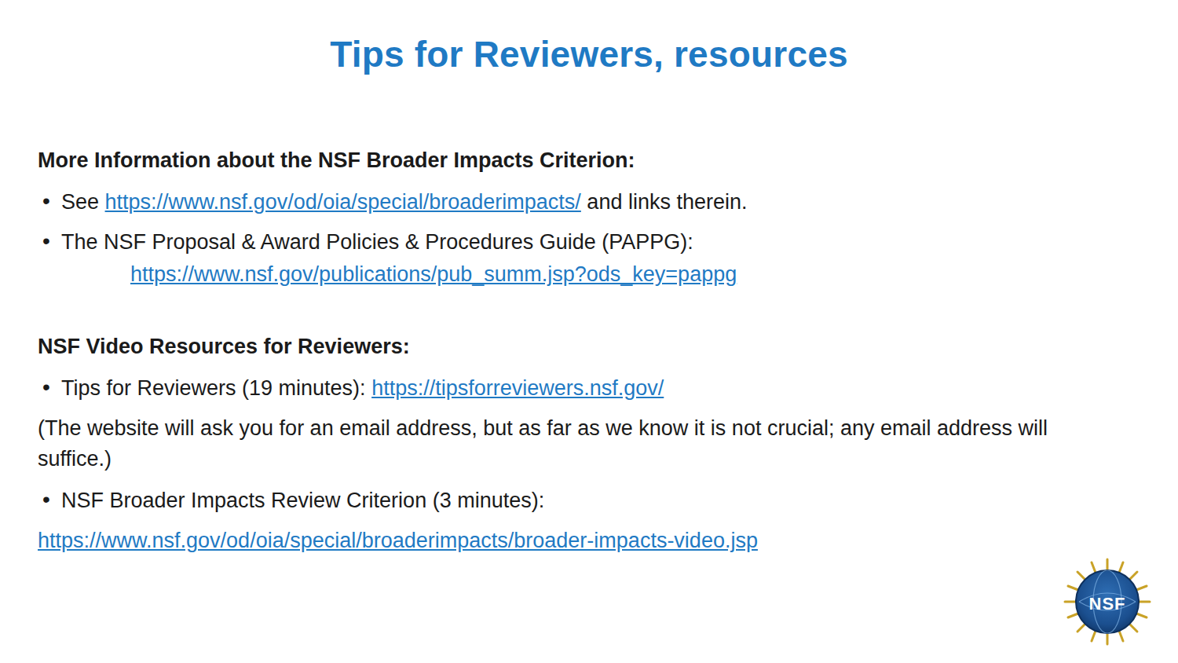Tips for Reviewers, resources
More Information about the NSF Broader Impacts Criterion:
See https://www.nsf.gov/od/oia/special/broaderimpacts/ and links therein.
The NSF Proposal & Award Policies & Procedures Guide (PAPPG): https://www.nsf.gov/publications/pub_summ.jsp?ods_key=pappg
NSF Video Resources for Reviewers:
Tips for Reviewers (19 minutes): https://tipsforreviewers.nsf.gov/
(The website will ask you for an email address, but as far as we know it is not crucial; any email address will suffice.)
NSF Broader Impacts Review Criterion (3 minutes):
https://www.nsf.gov/od/oia/special/broaderimpacts/broader-impacts-video.jsp
NSF